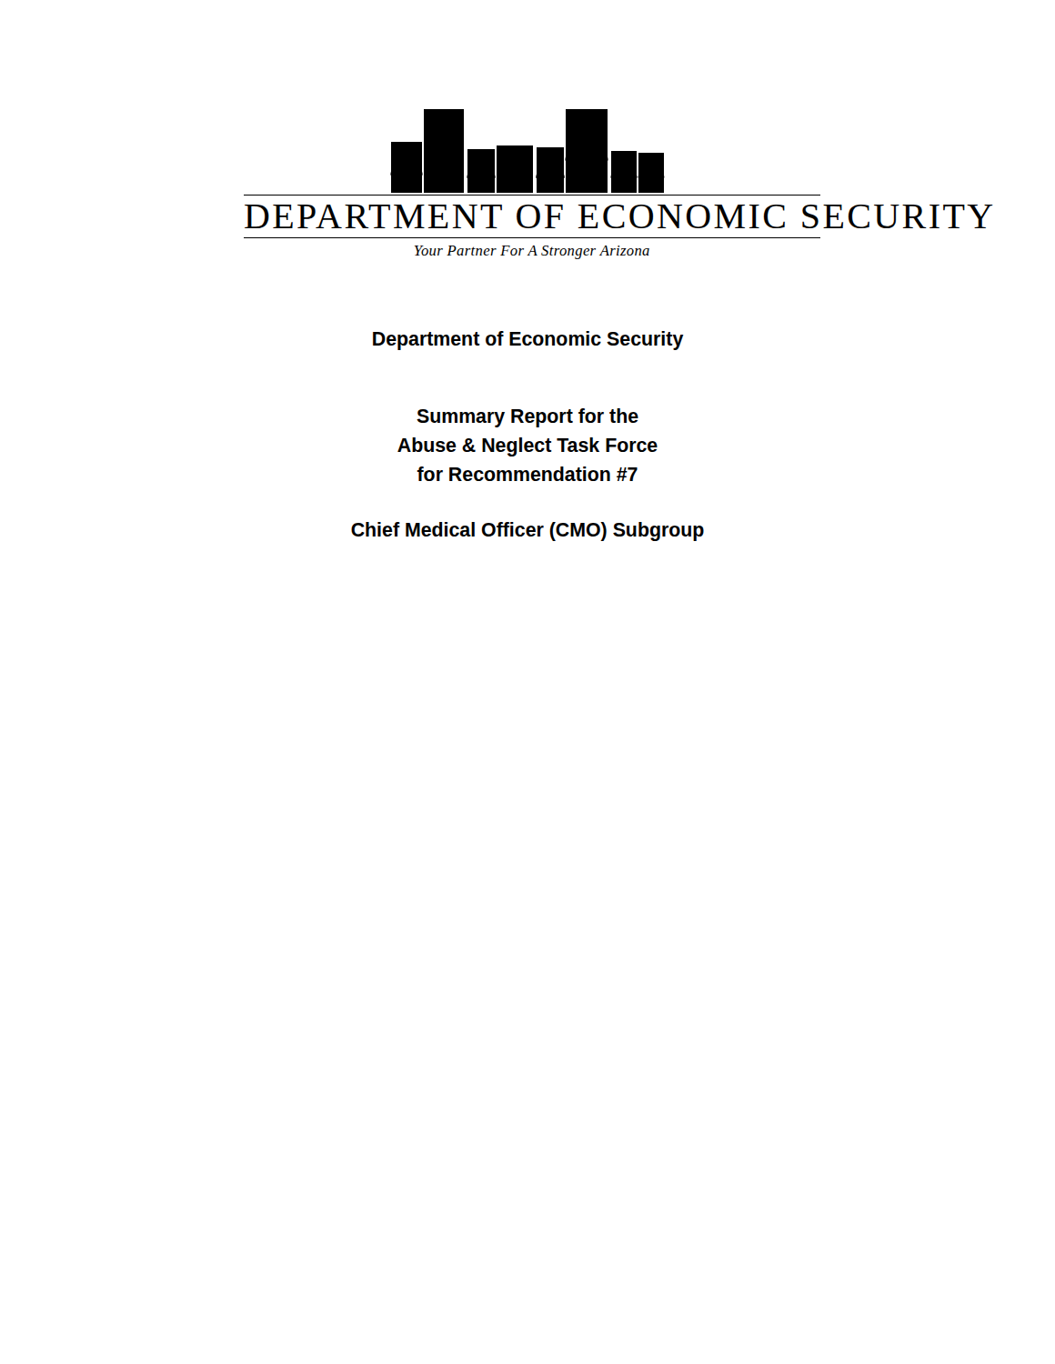Department of Economic Security
Your Partner For A Stronger Arizona
Department of Economic Security
Summary Report for the
Abuse & Neglect Task Force
for Recommendation #7
Chief Medical Officer (CMO) Subgroup